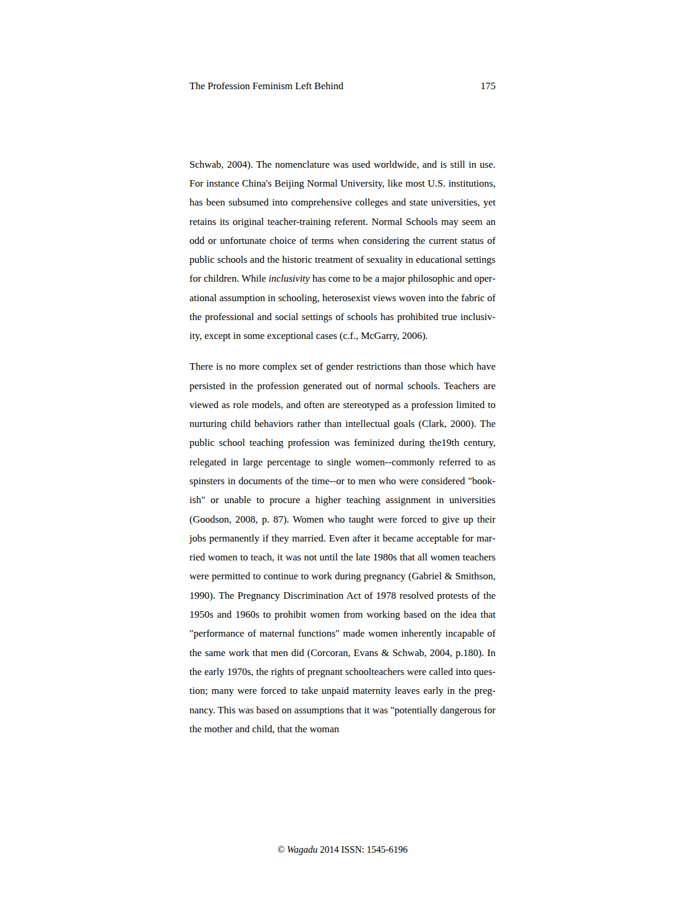The Profession Feminism Left Behind 175
Schwab, 2004). The nomenclature was used worldwide, and is still in use. For instance China's Beijing Normal University, like most U.S. institutions, has been subsumed into comprehensive colleges and state universities, yet retains its original teacher-training referent. Normal Schools may seem an odd or unfortunate choice of terms when considering the current status of public schools and the historic treatment of sexuality in educational settings for children. While inclusivity has come to be a major philosophic and operational assumption in schooling, heterosexist views woven into the fabric of the professional and social settings of schools has prohibited true inclusivity, except in some exceptional cases (c.f., McGarry, 2006).
There is no more complex set of gender restrictions than those which have persisted in the profession generated out of normal schools. Teachers are viewed as role models, and often are stereotyped as a profession limited to nurturing child behaviors rather than intellectual goals (Clark, 2000). The public school teaching profession was feminized during the19th century, relegated in large percentage to single women--commonly referred to as spinsters in documents of the time--or to men who were considered "bookish" or unable to procure a higher teaching assignment in universities (Goodson, 2008, p. 87). Women who taught were forced to give up their jobs permanently if they married. Even after it became acceptable for married women to teach, it was not until the late 1980s that all women teachers were permitted to continue to work during pregnancy (Gabriel & Smithson, 1990). The Pregnancy Discrimination Act of 1978 resolved protests of the 1950s and 1960s to prohibit women from working based on the idea that "performance of maternal functions" made women inherently incapable of the same work that men did (Corcoran, Evans & Schwab, 2004, p.180). In the early 1970s, the rights of pregnant schoolteachers were called into question; many were forced to take unpaid maternity leaves early in the pregnancy. This was based on assumptions that it was "potentially dangerous for the mother and child, that the woman
© Wagadu 2014 ISSN: 1545-6196